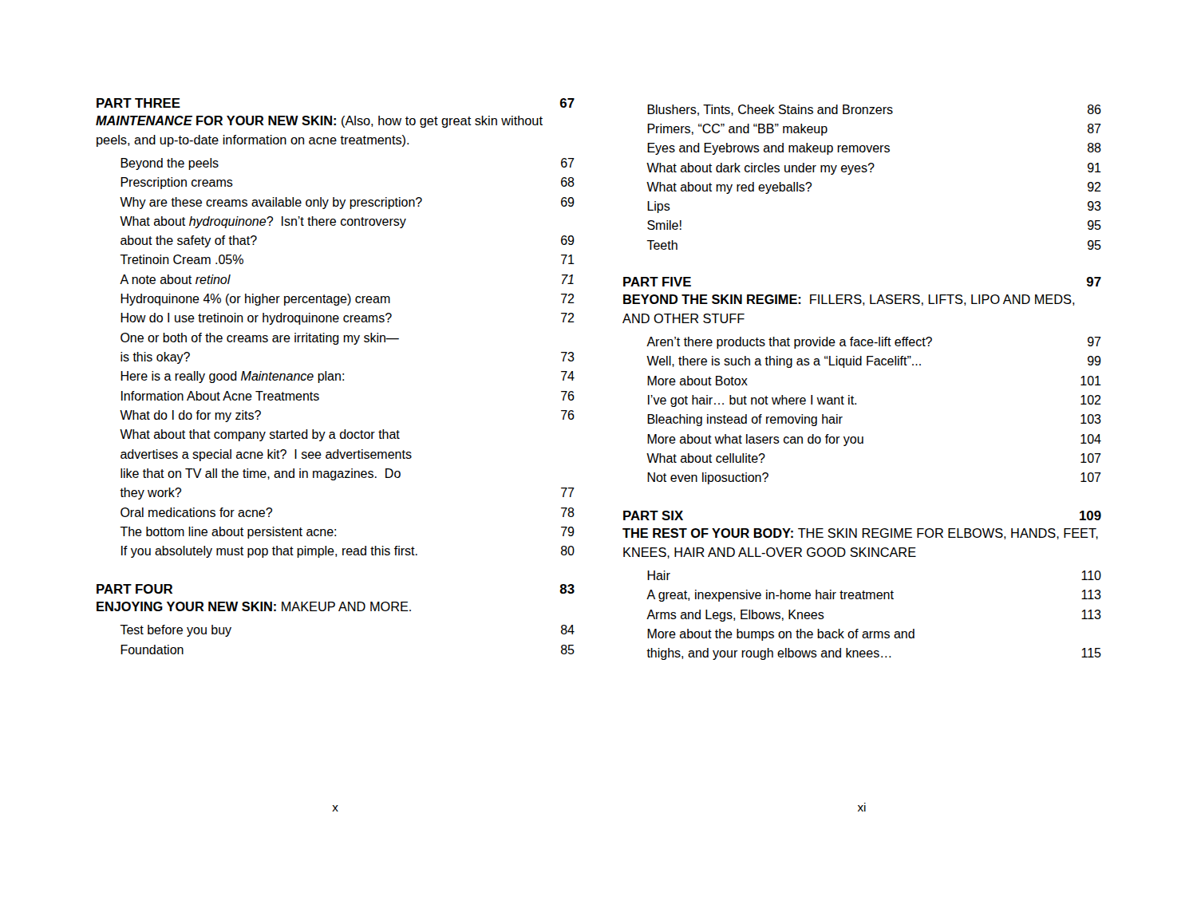PART THREE 67
MAINTENANCE FOR YOUR NEW SKIN: (Also, how to get great skin without peels, and up-to-date information on acne treatments).
Beyond the peels 67
Prescription creams 68
Why are these creams available only by prescription?69
What about hydroquinone? Isn’t there controversy about the safety of that?69
Tretinoin Cream .05% 71
A note about retinol 71
Hydroquinone 4% (or higher percentage) cream 72
How do I use tretinoin or hydroquinone creams?72
One or both of the creams are irritating my skin— is this okay?73
Here is a really good Maintenance plan: 74
Information About Acne Treatments 76
What do I do for my zits?76
What about that company started by a doctor that advertises a special acne kit? I see advertisements like that on TV all the time, and in magazines. Do they work?77
Oral medications for acne?78
The bottom line about persistent acne: 79
If you absolutely must pop that pimple, read this first. 80
PART FOUR 83
ENJOYING YOUR NEW SKIN: MAKEUP AND MORE.
Test before you buy 84
Foundation 85
x
Blushers, Tints, Cheek Stains and Bronzers 86
Primers, “CC” and “BB” makeup 87
Eyes and Eyebrows and makeup removers 88
What about dark circles under my eyes?91
What about my red eyeballs?92
Lips 93
Smile!95
Teeth 95
PART FIVE 97
BEYOND THE SKIN REGIME: FILLERS, LASERS, LIFTS, LIPO AND MEDS, AND OTHER STUFF
Aren’t there products that provide a face-lift effect?97
Well, there is such a thing as a “Liquid Facelift”... 99
More about Botox 101
I’ve got hair… but not where I want it. 102
Bleaching instead of removing hair 103
More about what lasers can do for you 104
What about cellulite?107
Not even liposuction?107
PART SIX 109
THE REST OF YOUR BODY: THE SKIN REGIME FOR ELBOWS, HANDS, FEET, KNEES, HAIR AND ALL-OVER GOOD SKINCARE
Hair 110
A great, inexpensive in-home hair treatment 113
Arms and Legs, Elbows, Knees 113
More about the bumps on the back of arms and thighs, and your rough elbows and knees…115
xi